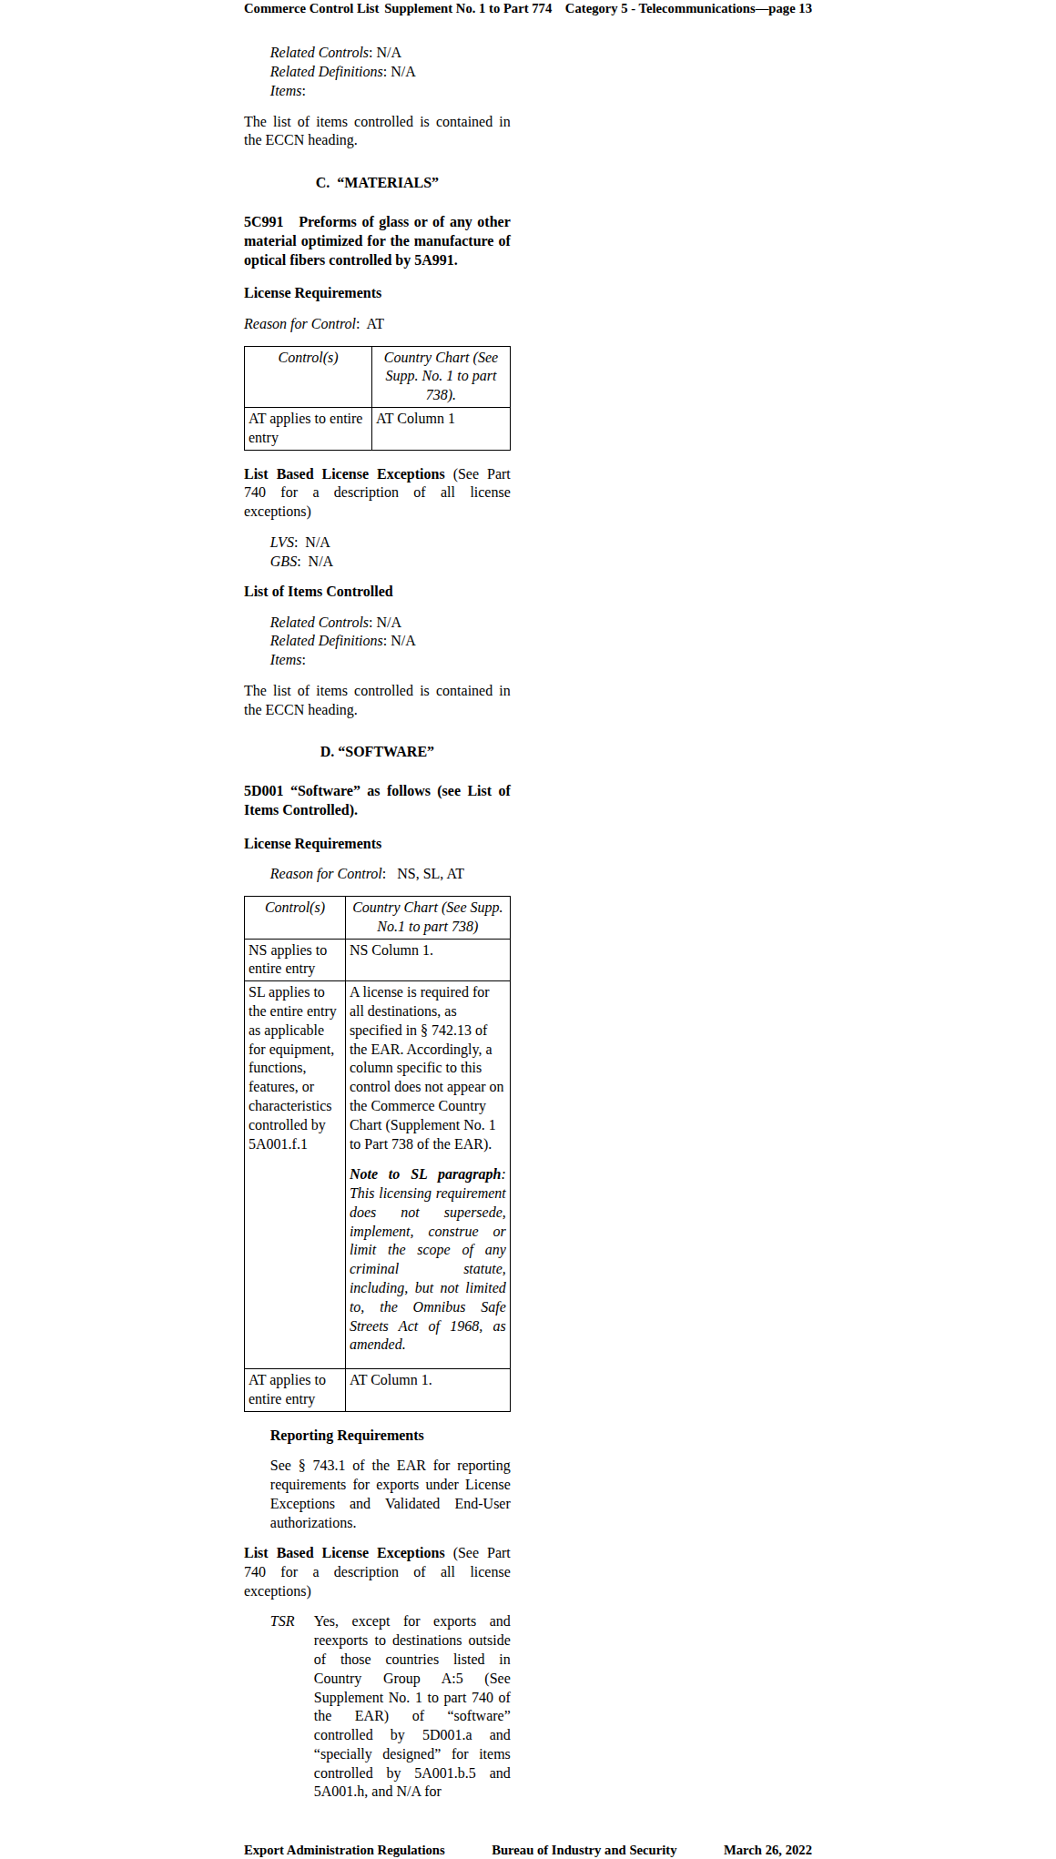Commerce Control List
Supplement No. 1 to Part 774 Category 5 - Telecommunications—page 13
Related Controls: N/A
Related Definitions: N/A
Items:
The list of items controlled is contained in the ECCN heading.
C. “MATERIALS”
5C991 Preforms of glass or of any other material optimized for the manufacture of optical fibers controlled by 5A991.
License Requirements
Reason for Control: AT
| Control(s) | Country Chart (See Supp. No. 1 to part 738). |
| AT applies to entire entry | AT Column 1 |
List Based License Exceptions (See Part 740 for a description of all license exceptions)
LVS: N/A
GBS: N/A
List of Items Controlled
Related Controls: N/A
Related Definitions: N/A
Items:
The list of items controlled is contained in the ECCN heading.
D. “SOFTWARE”
5D001 “Software” as follows (see List of Items Controlled).
License Requirements
Reason for Control: NS, SL, AT
| Control(s) | Country Chart (See Supp. No.1 to part 738) |
| NS applies to entire entry | NS Column 1. |
| SL applies to the entire entry as applicable for equipment, functions, features, or characteristics controlled by 5A001.f.1 | A license is required for all destinations, as specified in § 742.13 of the EAR. Accordingly, a column specific to this control does not appear on the Commerce Country Chart (Supplement No. 1 to Part 738 of the EAR). Note to SL paragraph : This licensing requirement does not supersede, implement, construe or limit the scope of any criminal statute, including, but not limited to, the Omnibus Safe Streets Act of 1968, as amended. |
| AT applies to entire entry | AT Column 1. |
Reporting Requirements
See § 743.1 of the EAR for reporting requirements for exports under License Exceptions and Validated End-User authorizations.
List Based License Exceptions (See Part 740 for a description of all license exceptions)
TSR
Yes, except for exports and reexports to destinations outside of those countries listed in Country Group A:5 (See Supplement No. 1 to part 740 of the EAR) of “software” controlled by 5D001.a and “specially designed” for items controlled by 5A001.b.5 and 5A001.h, and N/A for
Export Administration Regulations
Bureau of Industry and Security
March 26, 2022